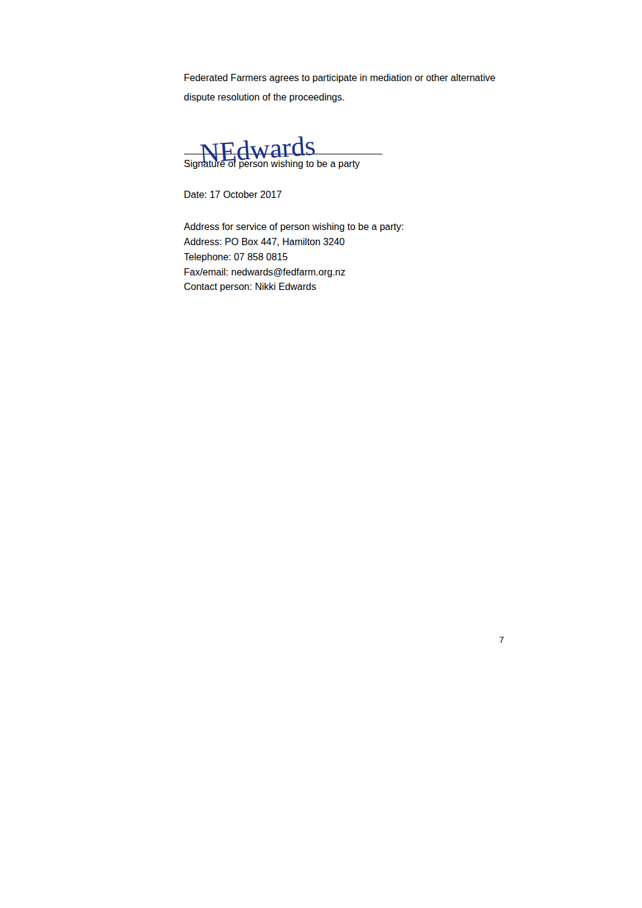Federated Farmers agrees to participate in mediation or other alternative dispute resolution of the proceedings.
NEdwards
Signature of person wishing to be a party
Date: 17 October 2017
Address for service of person wishing to be a party:
Address: PO Box 447, Hamilton 3240
Telephone: 07 858 0815
Fax/email: nedwards@fedfarm.org.nz
Contact person: Nikki Edwards
7